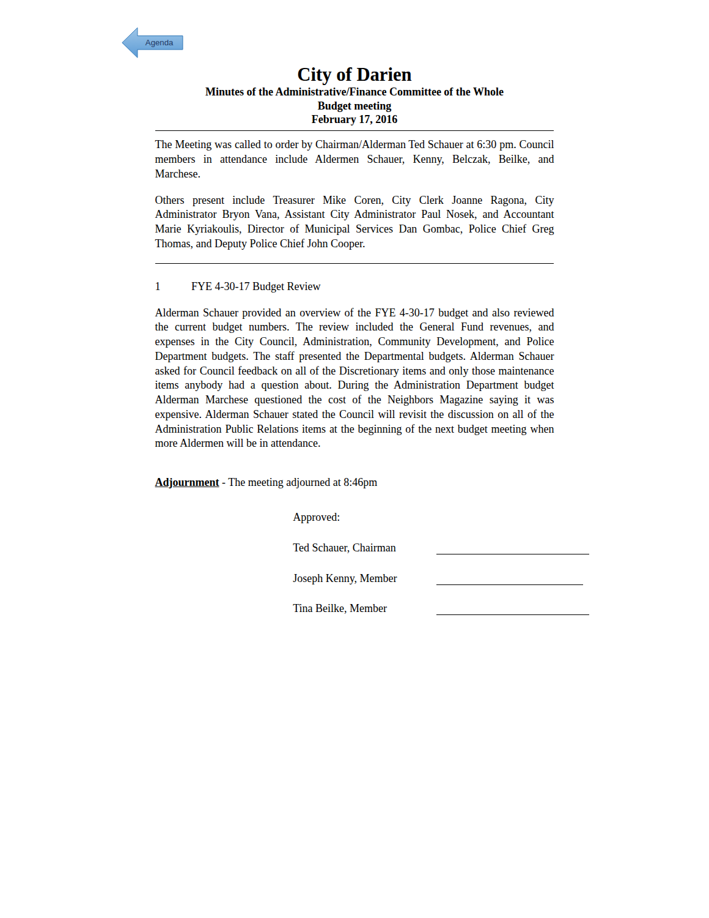Agenda
City of Darien
Minutes of the Administrative/Finance Committee of the Whole
Budget meeting
February 17, 2016
The Meeting was called to order by Chairman/Alderman Ted Schauer at 6:30 pm. Council members in attendance include Aldermen Schauer, Kenny, Belczak, Beilke, and Marchese.
Others present include Treasurer Mike Coren, City Clerk Joanne Ragona, City Administrator Bryon Vana, Assistant City Administrator Paul Nosek, and Accountant Marie Kyriakoulis, Director of Municipal Services Dan Gombac, Police Chief Greg Thomas, and Deputy Police Chief John Cooper.
1 FYE 4-30-17 Budget Review
Alderman Schauer provided an overview of the FYE 4-30-17 budget and also reviewed the current budget numbers. The review included the General Fund revenues, and expenses in the City Council, Administration, Community Development, and Police Department budgets. The staff presented the Departmental budgets. Alderman Schauer asked for Council feedback on all of the Discretionary items and only those maintenance items anybody had a question about. During the Administration Department budget Alderman Marchese questioned the cost of the Neighbors Magazine saying it was expensive. Alderman Schauer stated the Council will revisit the discussion on all of the Administration Public Relations items at the beginning of the next budget meeting when more Aldermen will be in attendance.
Adjournment - The meeting adjourned at 8:46pm
Approved:
Ted Schauer, Chairman
Joseph Kenny, Member
Tina Beilke, Member